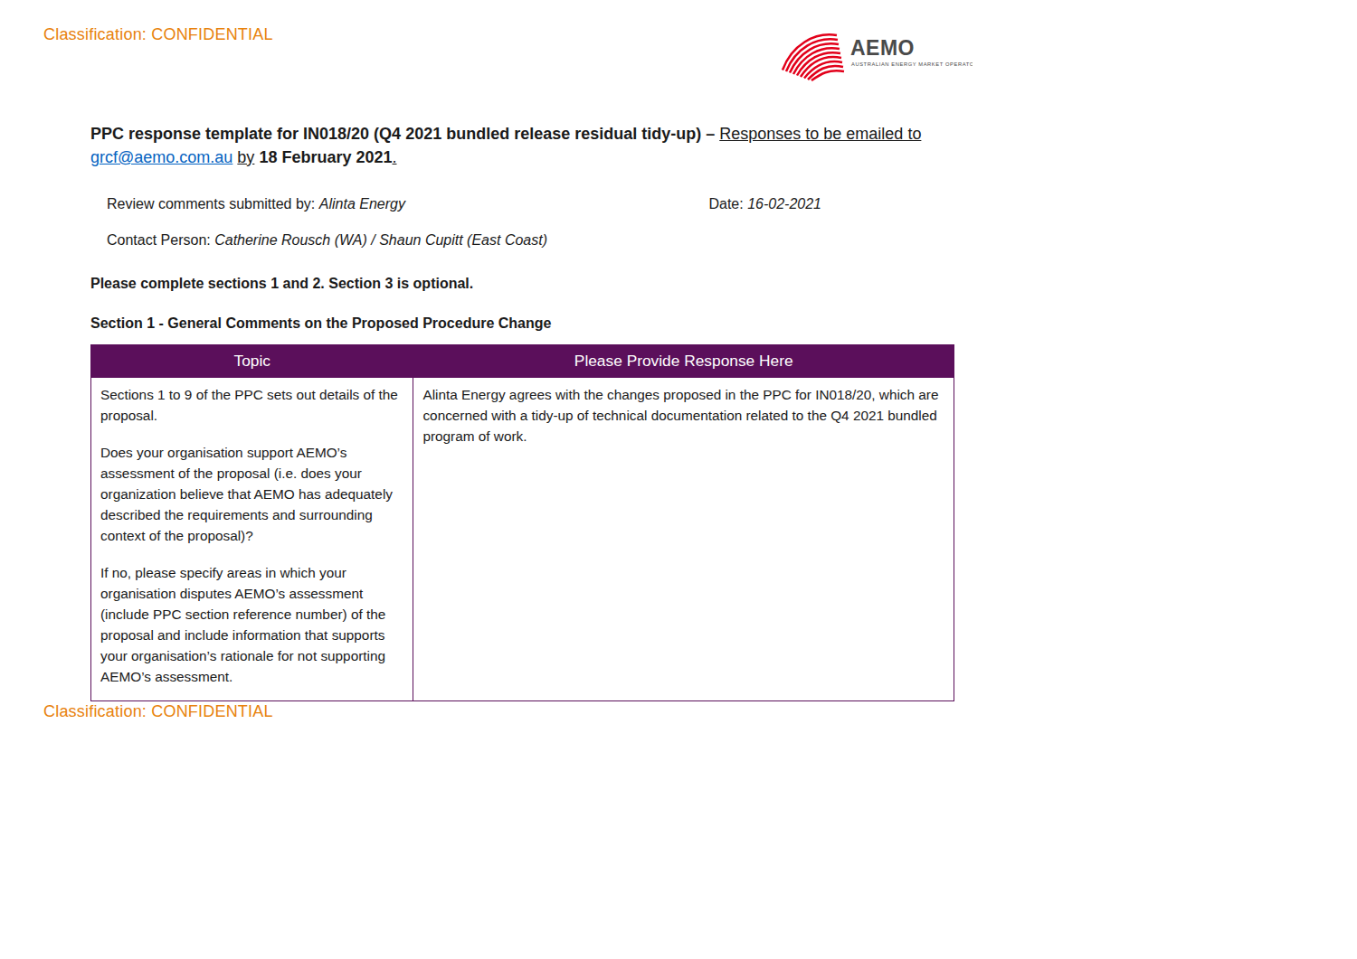Classification: CONFIDENTIAL
AEMO AUSTRALIAN ENERGY MARKET OPERATOR
PPC response template for IN018/20 (Q4 2021 bundled release residual tidy-up) – Responses to be emailed to
grcf@aemo.com.au by 18 February 2021.
Review comments submitted by: Alinta Energy
Date: 16-02-2021
Contact Person: Catherine Rousch (WA) / Shaun Cupitt (East Coast)
Please complete sections 1 and 2. Section 3 is optional.
Section 1 - General Comments on the Proposed Procedure Change
| Topic | Please Provide Response Here |
| --- | --- |
| Sections 1 to 9 of the PPC sets out details of the proposal. Does your organisation support AEMO’s assessment of the proposal (i.e. does your organization believe that AEMO has adequately described the requirements and surrounding context of the proposal)? If no, please specify areas in which your organisation disputes AEMO’s assessment (include PPC section reference number) of the proposal and include information that supports your organisation’s rationale for not supporting AEMO’s assessment. | Alinta Energy agrees with the changes proposed in the PPC for IN018/20, which are concerned with a tidy-up of technical documentation related to the Q4 2021 bundled program of work. |
Classification: CONFIDENTIAL